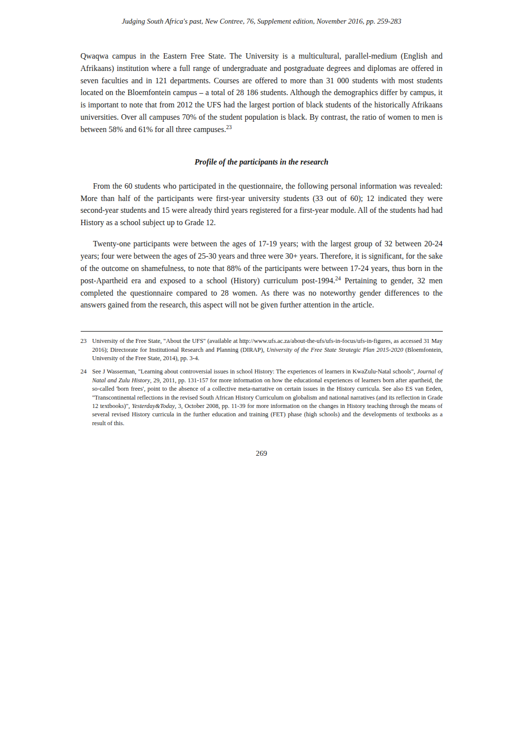Judging South Africa's past, New Contree, 76, Supplement edition, November 2016, pp. 259-283
Qwaqwa campus in the Eastern Free State. The University is a multicultural, parallel-medium (English and Afrikaans) institution where a full range of undergraduate and postgraduate degrees and diplomas are offered in seven faculties and in 121 departments. Courses are offered to more than 31 000 students with most students located on the Bloemfontein campus – a total of 28 186 students. Although the demographics differ by campus, it is important to note that from 2012 the UFS had the largest portion of black students of the historically Afrikaans universities. Over all campuses 70% of the student population is black. By contrast, the ratio of women to men is between 58% and 61% for all three campuses.23
Profile of the participants in the research
From the 60 students who participated in the questionnaire, the following personal information was revealed: More than half of the participants were first-year university students (33 out of 60); 12 indicated they were second-year students and 15 were already third years registered for a first-year module. All of the students had had History as a school subject up to Grade 12.
Twenty-one participants were between the ages of 17-19 years; with the largest group of 32 between 20-24 years; four were between the ages of 25-30 years and three were 30+ years. Therefore, it is significant, for the sake of the outcome on shamefulness, to note that 88% of the participants were between 17-24 years, thus born in the post-Apartheid era and exposed to a school (History) curriculum post-1994.24 Pertaining to gender, 32 men completed the questionnaire compared to 28 women. As there was no noteworthy gender differences to the answers gained from the research, this aspect will not be given further attention in the article.
23 University of the Free State, "About the UFS" (available at http://www.ufs.ac.za/about-the-ufs/ufs-in-focus/ufs-in-figures, as accessed 31 May 2016); Directorate for Institutional Research and Planning (DIRAP), University of the Free State Strategic Plan 2015-2020 (Bloemfontein, University of the Free State, 2014), pp. 3-4.
24 See J Wasserman, "Learning about controversial issues in school History: The experiences of learners in KwaZulu-Natal schools", Journal of Natal and Zulu History, 29, 2011, pp. 131-157 for more information on how the educational experiences of learners born after apartheid, the so-called 'born frees', point to the absence of a collective meta-narrative on certain issues in the History curricula. See also ES van Eeden, "Transcontinental reflections in the revised South African History Curriculum on globalism and national narratives (and its reflection in Grade 12 textbooks)", Yesterday&Today, 3, October 2008, pp. 11-39 for more information on the changes in History teaching through the means of several revised History curricula in the further education and training (FET) phase (high schools) and the developments of textbooks as a result of this.
269